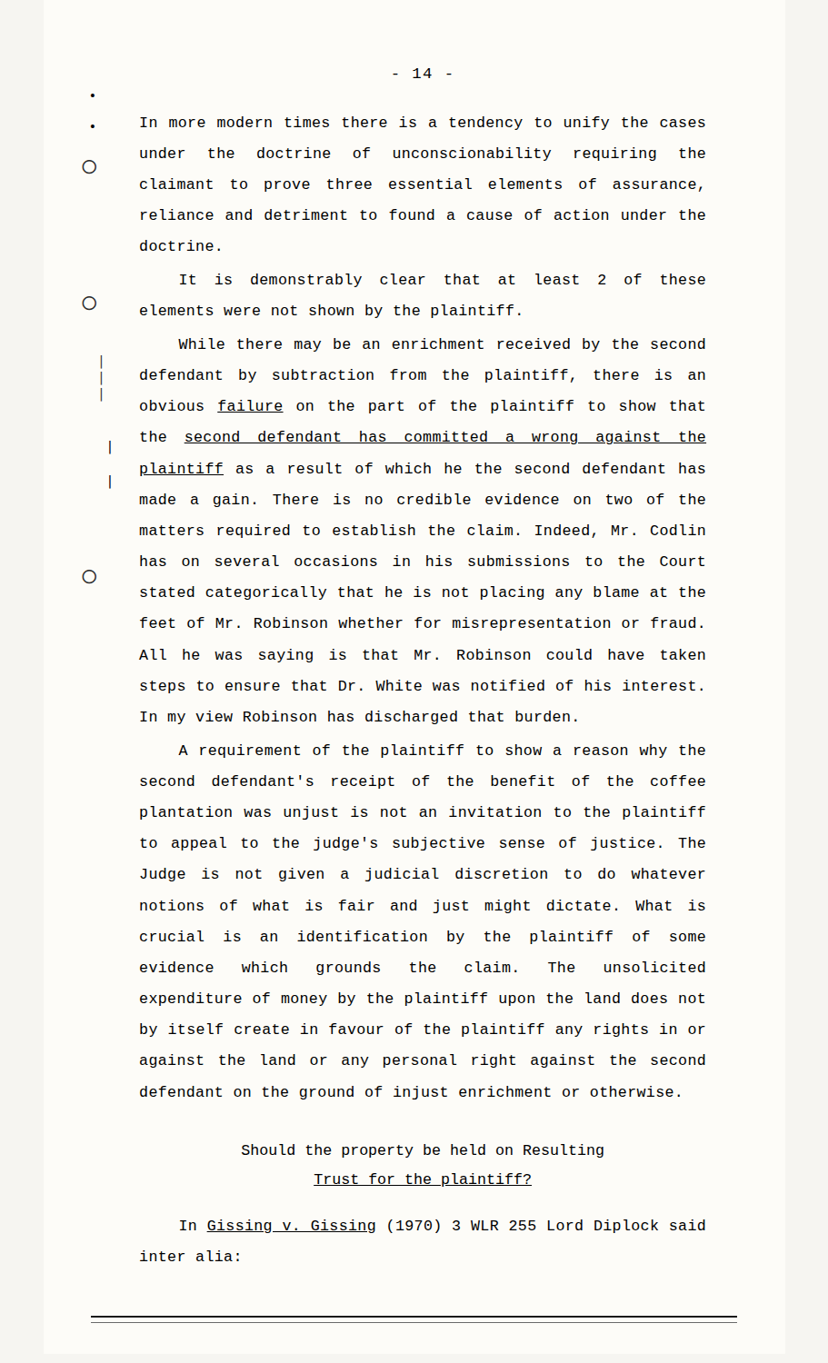- 14 -
○ ○ ○ • •
∣
∣
∣
∣ ∣
In more modern times there is a tendency to unify the cases under the doctrine of unconscionability requiring the claimant to prove three essential elements of assurance, reliance and detriment to found a cause of action under the doctrine.
It is demonstrably clear that at least 2 of these elements were not shown by the plaintiff.
While there may be an enrichment received by the second defendant by subtraction from the plaintiff, there is an obvious failure on the part of the plaintiff to show that the second defendant has committed a wrong against the plaintiff as a result of which he the second defendant has made a gain. There is no credible evidence on two of the matters required to establish the claim. Indeed, Mr. Codlin has on several occasions in his submissions to the Court stated categorically that he is not placing any blame at the feet of Mr. Robinson whether for misrepresentation or fraud. All he was saying is that Mr. Robinson could have taken steps to ensure that Dr. White was notified of his interest. In my view Robinson has discharged that burden.
A requirement of the plaintiff to show a reason why the second defendant's receipt of the benefit of the coffee plantation was unjust is not an invitation to the plaintiff to appeal to the judge's subjective sense of justice. The Judge is not given a judicial discretion to do whatever notions of what is fair and just might dictate. What is crucial is an identification by the plaintiff of some evidence which grounds the claim. The unsolicited expenditure of money by the plaintiff upon the land does not by itself create in favour of the plaintiff any rights in or against the land or any personal right against the second defendant on the ground of injust enrichment or otherwise.
Should the property be held on Resulting
Trust for the plaintiff?
In Gissing v. Gissing (1970) 3 WLR 255 Lord Diplock said inter alia: